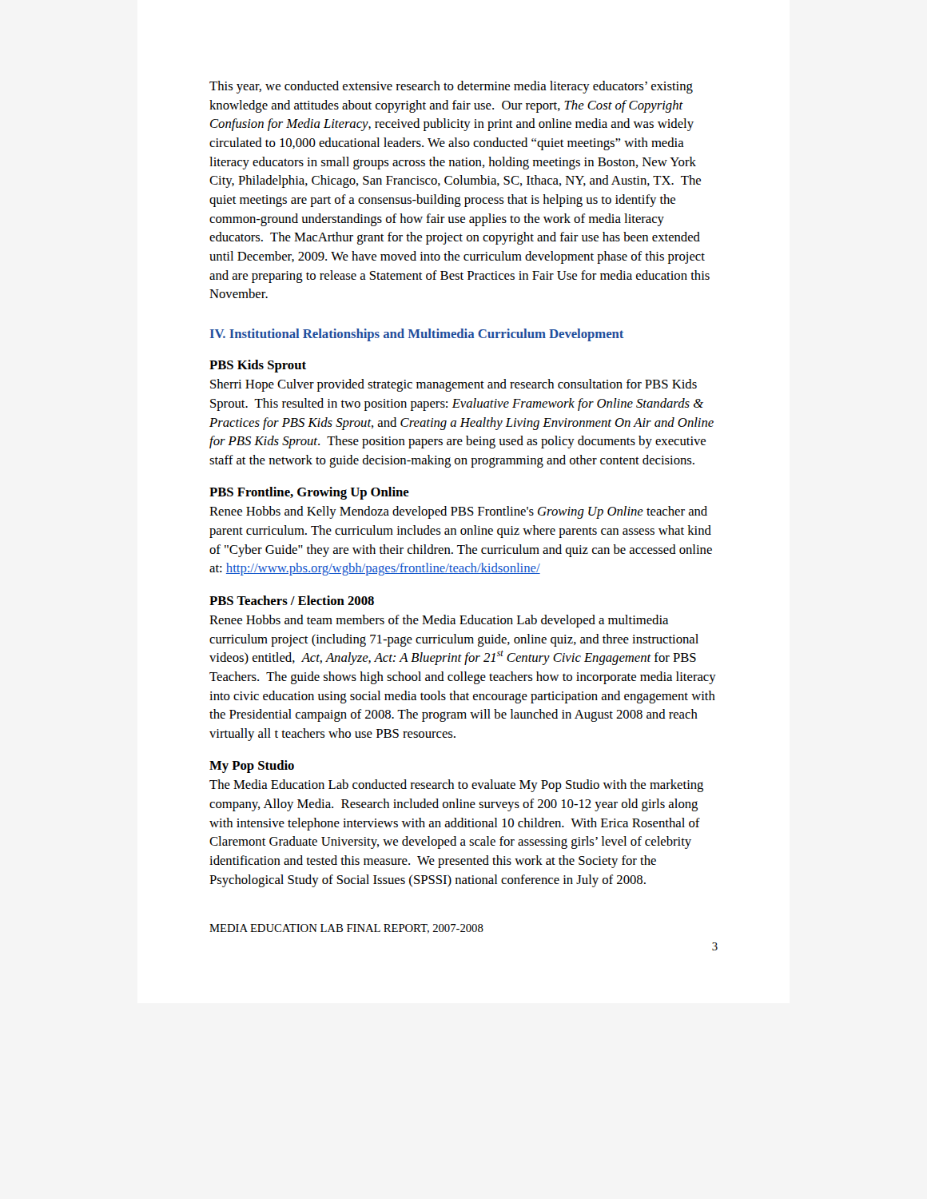This year, we conducted extensive research to determine media literacy educators’ existing knowledge and attitudes about copyright and fair use. Our report, The Cost of Copyright Confusion for Media Literacy, received publicity in print and online media and was widely circulated to 10,000 educational leaders. We also conducted “quiet meetings” with media literacy educators in small groups across the nation, holding meetings in Boston, New York City, Philadelphia, Chicago, San Francisco, Columbia, SC, Ithaca, NY, and Austin, TX. The quiet meetings are part of a consensus-building process that is helping us to identify the common-ground understandings of how fair use applies to the work of media literacy educators. The MacArthur grant for the project on copyright and fair use has been extended until December, 2009. We have moved into the curriculum development phase of this project and are preparing to release a Statement of Best Practices in Fair Use for media education this November.
IV. Institutional Relationships and Multimedia Curriculum Development
PBS Kids Sprout
Sherri Hope Culver provided strategic management and research consultation for PBS Kids Sprout. This resulted in two position papers: Evaluative Framework for Online Standards & Practices for PBS Kids Sprout, and Creating a Healthy Living Environment On Air and Online for PBS Kids Sprout. These position papers are being used as policy documents by executive staff at the network to guide decision-making on programming and other content decisions.
PBS Frontline, Growing Up Online
Renee Hobbs and Kelly Mendoza developed PBS Frontline's Growing Up Online teacher and parent curriculum. The curriculum includes an online quiz where parents can assess what kind of "Cyber Guide" they are with their children. The curriculum and quiz can be accessed online at: http://www.pbs.org/wgbh/pages/frontline/teach/kidsonline/
PBS Teachers / Election 2008
Renee Hobbs and team members of the Media Education Lab developed a multimedia curriculum project (including 71-page curriculum guide, online quiz, and three instructional videos) entitled, Act, Analyze, Act: A Blueprint for 21st Century Civic Engagement for PBS Teachers. The guide shows high school and college teachers how to incorporate media literacy into civic education using social media tools that encourage participation and engagement with the Presidential campaign of 2008. The program will be launched in August 2008 and reach virtually all t teachers who use PBS resources.
My Pop Studio
The Media Education Lab conducted research to evaluate My Pop Studio with the marketing company, Alloy Media. Research included online surveys of 200 10-12 year old girls along with intensive telephone interviews with an additional 10 children. With Erica Rosenthal of Claremont Graduate University, we developed a scale for assessing girls’ level of celebrity identification and tested this measure. We presented this work at the Society for the Psychological Study of Social Issues (SPSSI) national conference in July of 2008.
MEDIA EDUCATION LAB FINAL REPORT, 2007-2008
3